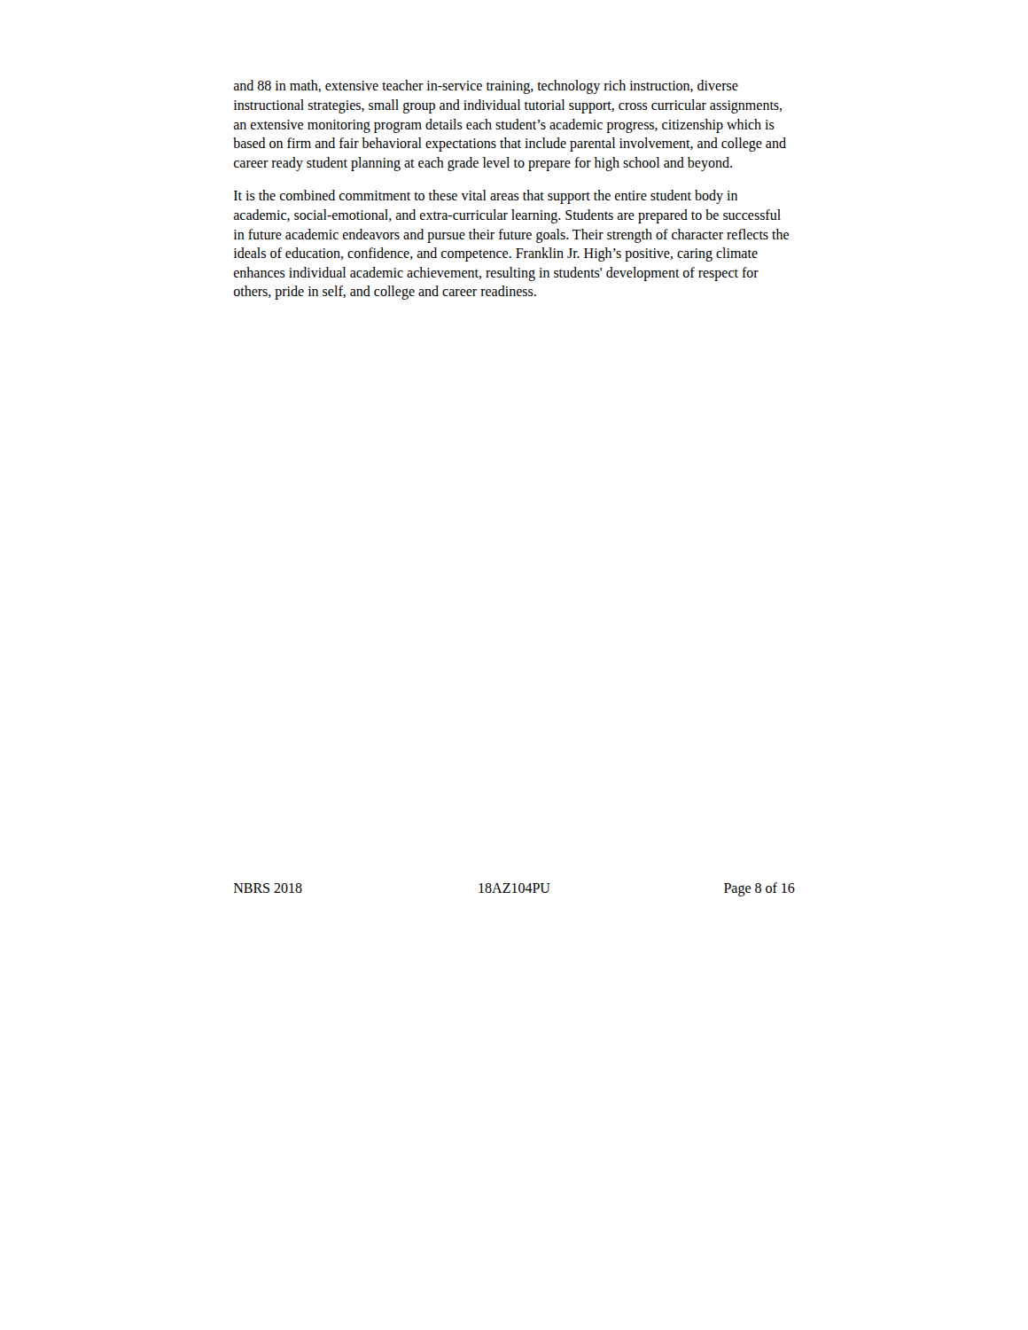and 88 in math, extensive teacher in-service training, technology rich instruction, diverse instructional strategies, small group and individual tutorial support, cross curricular assignments, an extensive monitoring program details each student’s academic progress, citizenship which is based on firm and fair behavioral expectations that include parental involvement, and college and career ready student planning at each grade level to prepare for high school and beyond.
It is the combined commitment to these vital areas that support the entire student body in academic, social-emotional, and extra-curricular learning. Students are prepared to be successful in future academic endeavors and pursue their future goals. Their strength of character reflects the ideals of education, confidence, and competence. Franklin Jr. High’s positive, caring climate enhances individual academic achievement, resulting in students' development of respect for others, pride in self, and college and career readiness.
| NBRS 2018 | 18AZ104PU | Page 8 of 16 |